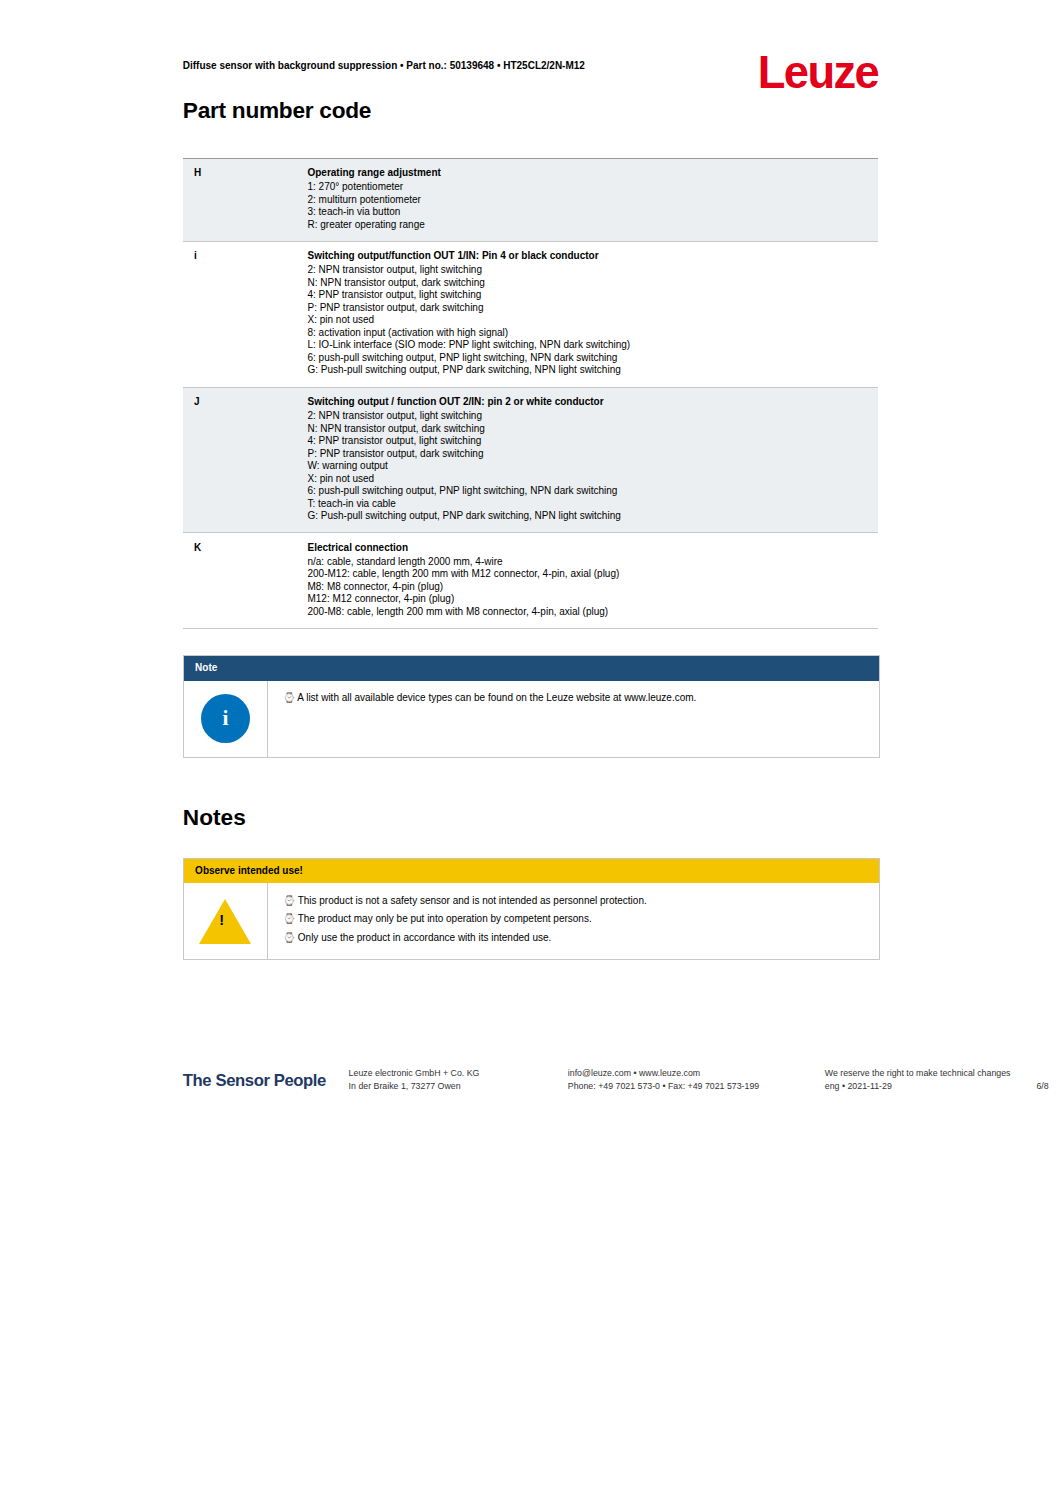Diffuse sensor with background suppression • Part no.: 50139648 • HT25CL2/2N-M12
Part number code
Leuze
| H | Operating range adjustment 1: 270° potentiometer 2: multiturn potentiometer 3: teach-in via button R: greater operating range |
| i | Switching output/function OUT 1/IN: Pin 4 or black conductor 2: NPN transistor output, light switching N: NPN transistor output, dark switching 4: PNP transistor output, light switching P: PNP transistor output, dark switching X: pin not used 8: activation input (activation with high signal) L: IO-Link interface (SIO mode: PNP light switching, NPN dark switching) 6: push-pull switching output, PNP light switching, NPN dark switching G: Push-pull switching output, PNP dark switching, NPN light switching |
| J | Switching output / function OUT 2/IN: pin 2 or white conductor 2: NPN transistor output, light switching N: NPN transistor output, dark switching 4: PNP transistor output, light switching P: PNP transistor output, dark switching W: warning output X: pin not used 6: push-pull switching output, PNP light switching, NPN dark switching T: teach-in via cable G: Push-pull switching output, PNP dark switching, NPN light switching |
| K | Electrical connection n/a: cable, standard length 2000 mm, 4-wire 200-M12: cable, length 200 mm with M12 connector, 4-pin, axial (plug) M8: M8 connector, 4-pin (plug) M12: M12 connector, 4-pin (plug) 200-M8: cable, length 200 mm with M8 connector, 4-pin, axial (plug) |
Note
i
⌚ A list with all available device types can be found on the Leuze website at www.leuze.com.
Notes
Observe intended use!
⌚ This product is not a safety sensor and is not intended as personnel protection.
⌚ The product may only be put into operation by competent persons.
⌚ Only use the product in accordance with its intended use.
The Sensor People
Leuze electronic GmbH + Co. KG
In der Braike 1, 73277 Owen
info@leuze.com • www.leuze.com
Phone: +49 7021 573-0 • Fax: +49 7021 573-199
We reserve the right to make technical changes
eng • 2021-11-29
6/8